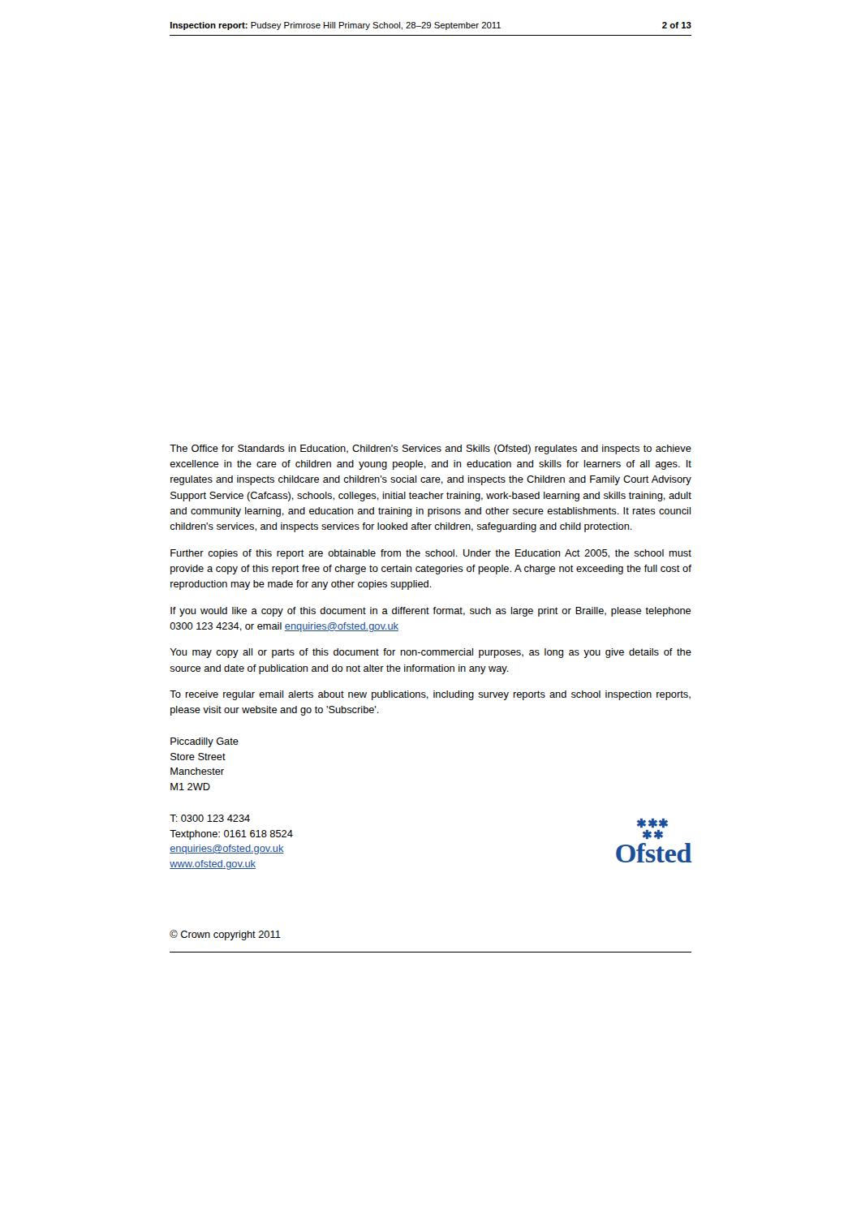Inspection report: Pudsey Primrose Hill Primary School, 28–29 September 2011
2 of 13
The Office for Standards in Education, Children's Services and Skills (Ofsted) regulates and inspects to achieve excellence in the care of children and young people, and in education and skills for learners of all ages. It regulates and inspects childcare and children's social care, and inspects the Children and Family Court Advisory Support Service (Cafcass), schools, colleges, initial teacher training, work-based learning and skills training, adult and community learning, and education and training in prisons and other secure establishments. It rates council children's services, and inspects services for looked after children, safeguarding and child protection.
Further copies of this report are obtainable from the school. Under the Education Act 2005, the school must provide a copy of this report free of charge to certain categories of people. A charge not exceeding the full cost of reproduction may be made for any other copies supplied.
If you would like a copy of this document in a different format, such as large print or Braille, please telephone 0300 123 4234, or email enquiries@ofsted.gov.uk
You may copy all or parts of this document for non-commercial purposes, as long as you give details of the source and date of publication and do not alter the information in any way.
To receive regular email alerts about new publications, including survey reports and school inspection reports, please visit our website and go to 'Subscribe'.
Piccadilly Gate
Store Street
Manchester
M1 2WD
T: 0300 123 4234
Textphone: 0161 618 8524
enquiries@ofsted.gov.uk
www.ofsted.gov.uk
✱✱✱
✱✱
Ofsted
© Crown copyright 2011